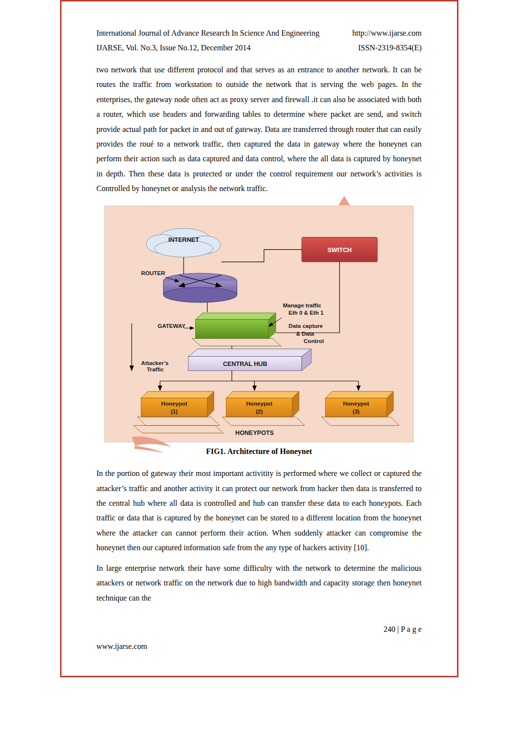International Journal of Advance Research In Science And Engineering
http://www.ijarse.com
IJARSE, Vol. No.3, Issue No.12, December 2014
ISSN-2319-8354(E)
two network that use different protocol and that serves as an entrance to another network. It can be routes the traffic from workstation to outside the network that is serving the web pages. In the enterprises, the gateway node often act as proxy server and firewall .it can also be associated with both a router, which use headers and forwarding tables to determine where packet are send, and switch provide actual path for packet in and out of gateway. Data are transferred through router that can easily provides the roué to a network traffic, then captured the data in gateway where the honeynet can perform their action such as data captured and data control, where the all data is captured by honeynet in depth. Then these data is protected or under the control requirement our network’s activities is Controlled by honeynet or analysis the network traffic.
INTERNET SWITCH ROUTER GATEWAY Manage traffic Eth 0 & Eth 1 Data capture & Data Control CENTRAL HUB Attacker’s Traffic Honeypot (1) Honeypot (2) Honeypot (3) HONEYPOTS
FIG1. Architecture of Honeynet
In the portion of gateway their most important activitity is performed where we collect or captured the attacker’s traffic and another activity it can protect our network from hacker then data is transferred to the central hub where all data is controlled and hub can transfer these data to each honeypots. Each traffic or data that is captured by the honeynet can be stored to a different location from the honeynet where the attacker can cannot perform their action. When suddenly attacker can compromise the honeynet then our captured information safe from the any type of hackers activity [10].
In large enterprise network their have some difficulty with the network to determine the malicious attackers or network traffic on the network due to high bandwidth and capacity storage then honeynet technique can the
240 | P a g e
www.ijarse.com